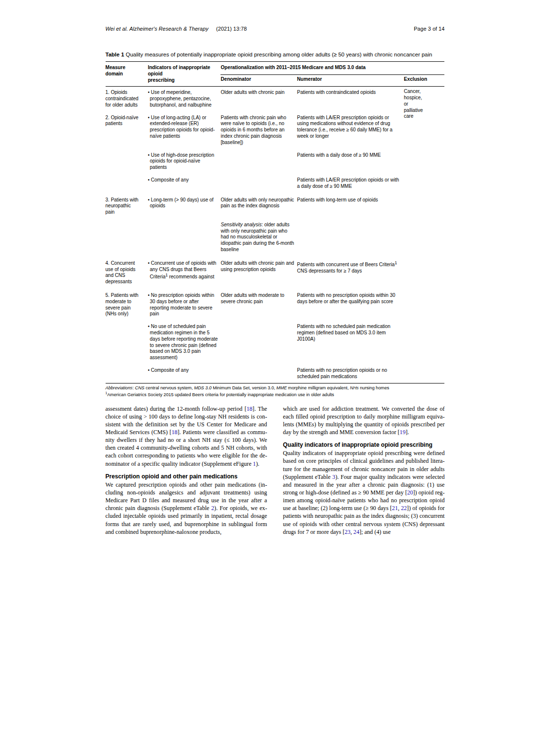Wei et al. Alzheimer's Research & Therapy (2021) 13:78
Page 3 of 14
Table 1 Quality measures of potentially inappropriate opioid prescribing among older adults (≥ 50 years) with chronic noncancer pain
| Measure domain | Indicators of inappropriate opioid prescribing | Operationalization with 2011–2015 Medicare and MDS 3.0 data |
| --- | --- | --- |
| Denominator | Numerator | Exclusion |
| 1. Opioids contraindicated for older adults | • Use of meperidine, propoxyphene, pentazocine, butorphanol, and nalbuphine | Older adults with chronic pain | Patients with contraindicated opioids | Cancer, hospice, or palliative care |
| 2. Opioid-naïve patients | • Use of long-acting (LA) or extended-release (ER) prescription opioids for opioid-naïve patients | Patients with chronic pain who were naïve to opioids (i.e., no opioids in 6 months before an index chronic pain diagnosis [baseline]) | Patients with LA/ER prescription opioids or using medications without evidence of drug tolerance (i.e., receive ≥ 60 daily MME) for a week or longer |
| | • Use of high-dose prescription opioids for opioid-naïve patients | | Patients with a daily dose of ≥ 90 MME |
| | • Composite of any | | Patients with LA/ER prescription opioids or with a daily dose of ≥ 90 MME |
| 3. Patients with neuropathic pain | • Long-term (> 90 days) use of opioids | Older adults with only neuropathic pain as the index diagnosis | Patients with long-term use of opioids | |
| | | Sensitivity analysis : older adults with only neuropathic pain who had no musculoskeletal or idiopathic pain during the 6-month baseline | | |
| 4. Concurrent use of opioids and CNS depressants | • Concurrent use of opioids with any CNS drugs that Beers Criteria 1 recommends against | Older adults with chronic pain and using prescription opioids | Patients with concurrent use of Beers Criteria 1 CNS depressants for ≥ 7 days | |
| 5. Patients with moderate to severe pain (NHs only) | • No prescription opioids within 30 days before or after reporting moderate to severe pain | Older adults with moderate to severe chronic pain | Patients with no prescription opioids within 30 days before or after the qualifying pain score | |
| | • No use of scheduled pain medication regimen in the 5 days before reporting moderate to severe chronic pain (defined based on MDS 3.0 pain assessment) | | Patients with no scheduled pain medication regimen (defined based on MDS 3.0 item J0100A) | |
| | • Composite of any | | Patients with no prescription opioids or no scheduled pain medications | |
Abbreviations: CNS central nervous system, MDS 3.0 Minimum Data Set, version 3.0, MME morphine milligram equivalent, NHs nursing homes
1American Geriatrics Society 2015 updated Beers criteria for potentially inappropriate medication use in older adults
assessment dates) during the 12-month follow-up period [18]. The choice of using > 100 days to define long-stay NH residents is consistent with the definition set by the US Center for Medicare and Medicaid Services (CMS) [18]. Patients were classified as community dwellers if they had no or a short NH stay (≤ 100 days). We then created 4 community-dwelling cohorts and 5 NH cohorts, with each cohort corresponding to patients who were eligible for the denominator of a specific quality indicator (Supplement eFigure 1).
Prescription opioid and other pain medications
We captured prescription opioids and other pain medications (including non-opioids analgesics and adjuvant treatments) using Medicare Part D files and measured drug use in the year after a chronic pain diagnosis (Supplement eTable 2). For opioids, we excluded injectable opioids used primarily in inpatient, rectal dosage forms that are rarely used, and buprenorphine in sublingual form and combined buprenorphine-naloxone products,
which are used for addiction treatment. We converted the dose of each filled opioid prescription to daily morphine milligram equivalents (MMEs) by multiplying the quantity of opioids prescribed per day by the strength and MME conversion factor [19].
Quality indicators of inappropriate opioid prescribing
Quality indicators of inappropriate opioid prescribing were defined based on core principles of clinical guidelines and published literature for the management of chronic noncancer pain in older adults (Supplement eTable 3). Four major quality indicators were selected and measured in the year after a chronic pain diagnosis: (1) use strong or high-dose (defined as ≥ 90 MME per day [20]) opioid regimen among opioid-naïve patients who had no prescription opioid use at baseline; (2) long-term use (≥ 90 days [21, 22]) of opioids for patients with neuropathic pain as the index diagnosis; (3) concurrent use of opioids with other central nervous system (CNS) depressant drugs for 7 or more days [23, 24]; and (4) use